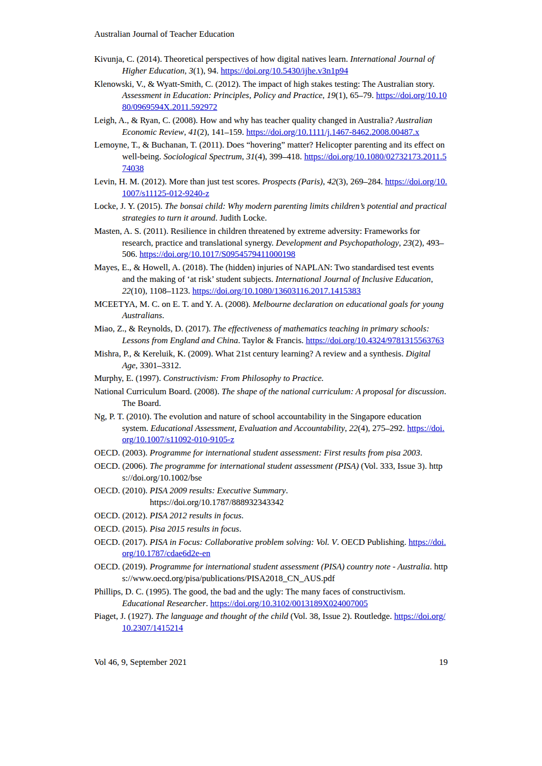Australian Journal of Teacher Education
Kivunja, C. (2014). Theoretical perspectives of how digital natives learn. International Journal of Higher Education, 3(1), 94. https://doi.org/10.5430/ijhe.v3n1p94
Klenowski, V., & Wyatt-Smith, C. (2012). The impact of high stakes testing: The Australian story. Assessment in Education: Principles, Policy and Practice, 19(1), 65–79. https://doi.org/10.1080/0969594X.2011.592972
Leigh, A., & Ryan, C. (2008). How and why has teacher quality changed in Australia? Australian Economic Review, 41(2), 141–159. https://doi.org/10.1111/j.1467-8462.2008.00487.x
Lemoyne, T., & Buchanan, T. (2011). Does “hovering” matter? Helicopter parenting and its effect on well-being. Sociological Spectrum, 31(4), 399–418. https://doi.org/10.1080/02732173.2011.574038
Levin, H. M. (2012). More than just test scores. Prospects (Paris), 42(3), 269–284. https://doi.org/10.1007/s11125-012-9240-z
Locke, J. Y. (2015). The bonsai child: Why modern parenting limits children’s potential and practical strategies to turn it around. Judith Locke.
Masten, A. S. (2011). Resilience in children threatened by extreme adversity: Frameworks for research, practice and translational synergy. Development and Psychopathology, 23(2), 493–506. https://doi.org/10.1017/S0954579411000198
Mayes, E., & Howell, A. (2018). The (hidden) injuries of NAPLAN: Two standardised test events and the making of ‘at risk’ student subjects. International Journal of Inclusive Education, 22(10), 1108–1123. https://doi.org/10.1080/13603116.2017.1415383
MCEETYA, M. C. on E. T. and Y. A. (2008). Melbourne declaration on educational goals for young Australians.
Miao, Z., & Reynolds, D. (2017). The effectiveness of mathematics teaching in primary schools: Lessons from England and China. Taylor & Francis. https://doi.org/10.4324/9781315563763
Mishra, P., & Kereluik, K. (2009). What 21st century learning? A review and a synthesis. Digital Age, 3301–3312.
Murphy, E. (1997). Constructivism: From Philosophy to Practice.
National Curriculum Board. (2008). The shape of the national curriculum: A proposal for discussion. The Board.
Ng, P. T. (2010). The evolution and nature of school accountability in the Singapore education system. Educational Assessment, Evaluation and Accountability, 22(4), 275–292. https://doi.org/10.1007/s11092-010-9105-z
OECD. (2003). Programme for international student assessment: First results from pisa 2003.
OECD. (2006). The programme for international student assessment (PISA) (Vol. 333, Issue 3). https://doi.org/10.1002/bse
OECD. (2010). PISA 2009 results: Executive Summary.
https://doi.org/10.1787/888932343342
OECD. (2012). PISA 2012 results in focus.
OECD. (2015). Pisa 2015 results in focus.
OECD. (2017). PISA in Focus: Collaborative problem solving: Vol. V. OECD Publishing. https://doi.org/10.1787/cdae6d2e-en
OECD. (2019). Programme for international student assessment (PISA) country note - Australia. https://www.oecd.org/pisa/publications/PISA2018_CN_AUS.pdf
Phillips, D. C. (1995). The good, the bad and the ugly: The many faces of constructivism. Educational Researcher. https://doi.org/10.3102/0013189X024007005
Piaget, J. (1927). The language and thought of the child (Vol. 38, Issue 2). Routledge. https://doi.org/10.2307/1415214
Vol 46, 9, September 2021 19